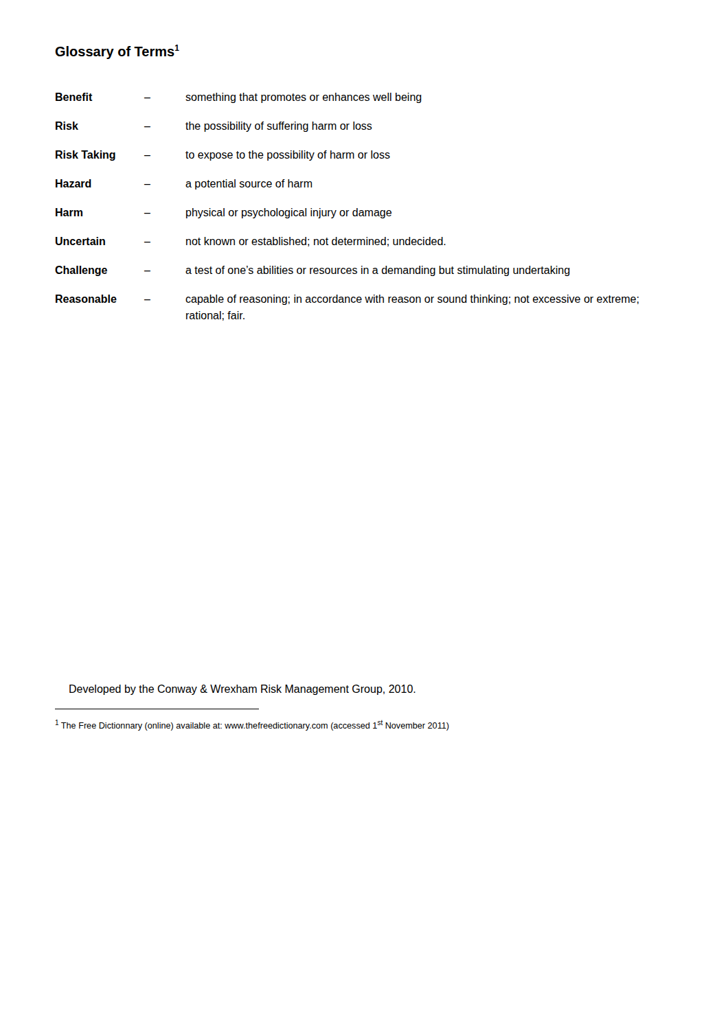Glossary of Terms1
Benefit
–
something that promotes or enhances well being
Risk
–
the possibility of suffering harm or loss
Risk Taking
–
to expose to the possibility of harm or loss
Hazard
–
a potential source of harm
Harm
–
physical or psychological injury or damage
Uncertain
–
not known or established; not determined; undecided.
Challenge
–
a test of one’s abilities or resources in a demanding but stimulating undertaking
Reasonable
–
capable of reasoning; in accordance with reason or sound thinking; not excessive or extreme; rational; fair.
Developed by the Conway & Wrexham Risk Management Group, 2010.
1 The Free Dictionnary (online) available at: www.thefreedictionary.com (accessed 1st November 2011)